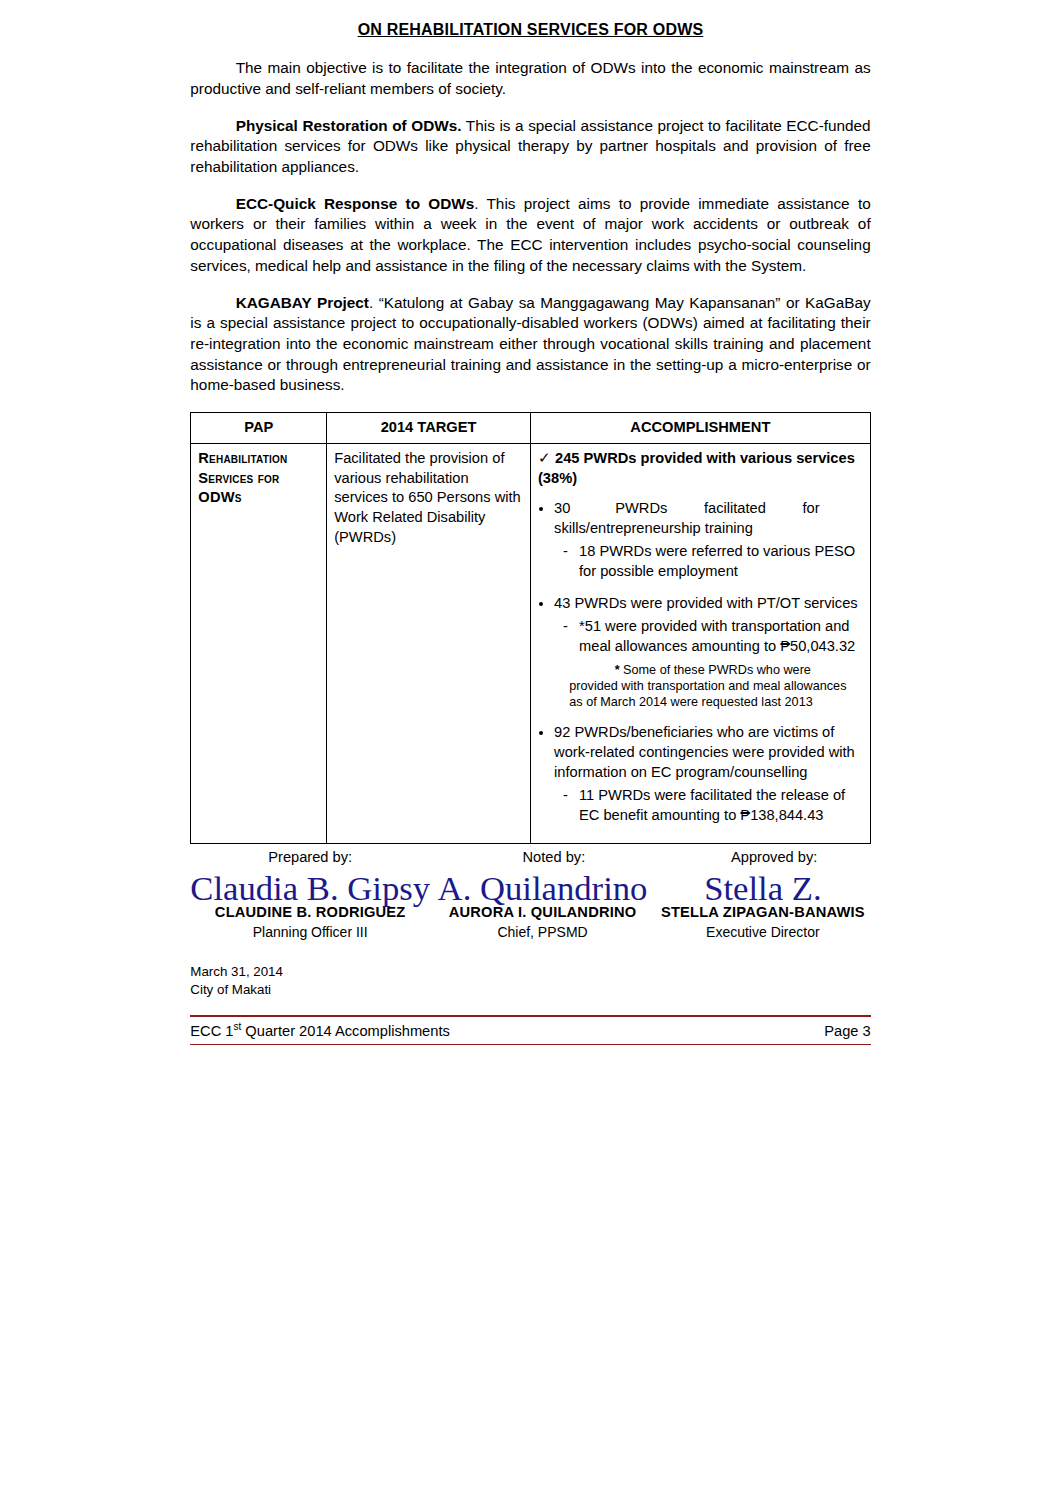ON REHABILITATION SERVICES FOR ODWS
The main objective is to facilitate the integration of ODWs into the economic mainstream as productive and self-reliant members of society.
Physical Restoration of ODWs. This is a special assistance project to facilitate ECC-funded rehabilitation services for ODWs like physical therapy by partner hospitals and provision of free rehabilitation appliances.
ECC-Quick Response to ODWs. This project aims to provide immediate assistance to workers or their families within a week in the event of major work accidents or outbreak of occupational diseases at the workplace. The ECC intervention includes psycho-social counseling services, medical help and assistance in the filing of the necessary claims with the System.
KAGABAY Project. “Katulong at Gabay sa Manggagawang May Kapansanan” or KaGaBay is a special assistance project to occupationally-disabled workers (ODWs) aimed at facilitating their re-integration into the economic mainstream either through vocational skills training and placement assistance or through entrepreneurial training and assistance in the setting-up a micro-enterprise or home-based business.
| PAP | 2014 TARGET | ACCOMPLISHMENT |
| --- | --- | --- |
| Rehabilitation Services for ODWs | Facilitated the provision of various rehabilitation services to 650 Persons with Work Related Disability (PWRDs) | ✓ 245 PWRDs provided with various services (38% ) 30 PWRDs facilitated for skills/entrepreneurship training 18 PWRDs were referred to various PESO for possible employment 43 PWRDs were provided with PT/OT services *51 were provided with transportation and meal allowances amounting to ₱50,043.32 * Some of these PWRDs who were provided with transportation and meal allowances as of March 2014 were requested last 2013 92 PWRDs/beneficiaries who are victims of work-related contingencies were provided with information on EC program/counselling 11 PWRDs were facilitated the release of EC benefit amounting to ₱138,844.43 |
| Prepared by: | Noted by: | Approved by: |
| Claudia B. Gipsy CLAUDINE B. RODRIGUEZ Planning Officer III | A. Quilandrino AURORA I. QUILANDRINO Chief, PPSMD | Stella Z. STELLA ZIPAGAN-BANAWIS Executive Director |
March 31, 2014
City of Makati
ECC 1st Quarter 2014 Accomplishments
Page 3